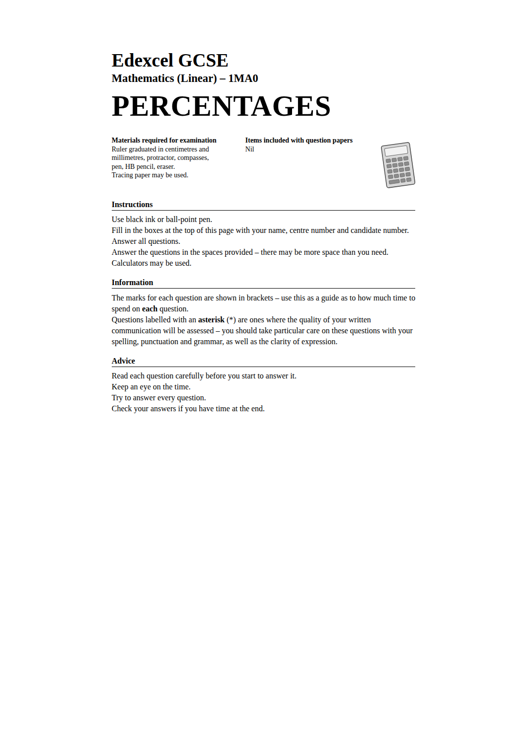Edexcel GCSE
Mathematics (Linear) – 1MA0
PERCENTAGES
| Materials required for examination Ruler graduated in centimetres and millimetres, protractor, compasses, pen, HB pencil, eraser. Tracing paper may be used. | Items included with question papers Nil | |
Instructions
Use black ink or ball-point pen.
Fill in the boxes at the top of this page with your name, centre number and candidate number.
Answer all questions.
Answer the questions in the spaces provided – there may be more space than you need.
Calculators may be used.
Information
The marks for each question are shown in brackets – use this as a guide as to how much time to spend on each question.
Questions labelled with an asterisk (*) are ones where the quality of your written communication will be assessed – you should take particular care on these questions with your spelling, punctuation and grammar, as well as the clarity of expression.
Advice
Read each question carefully before you start to answer it.
Keep an eye on the time.
Try to answer every question.
Check your answers if you have time at the end.